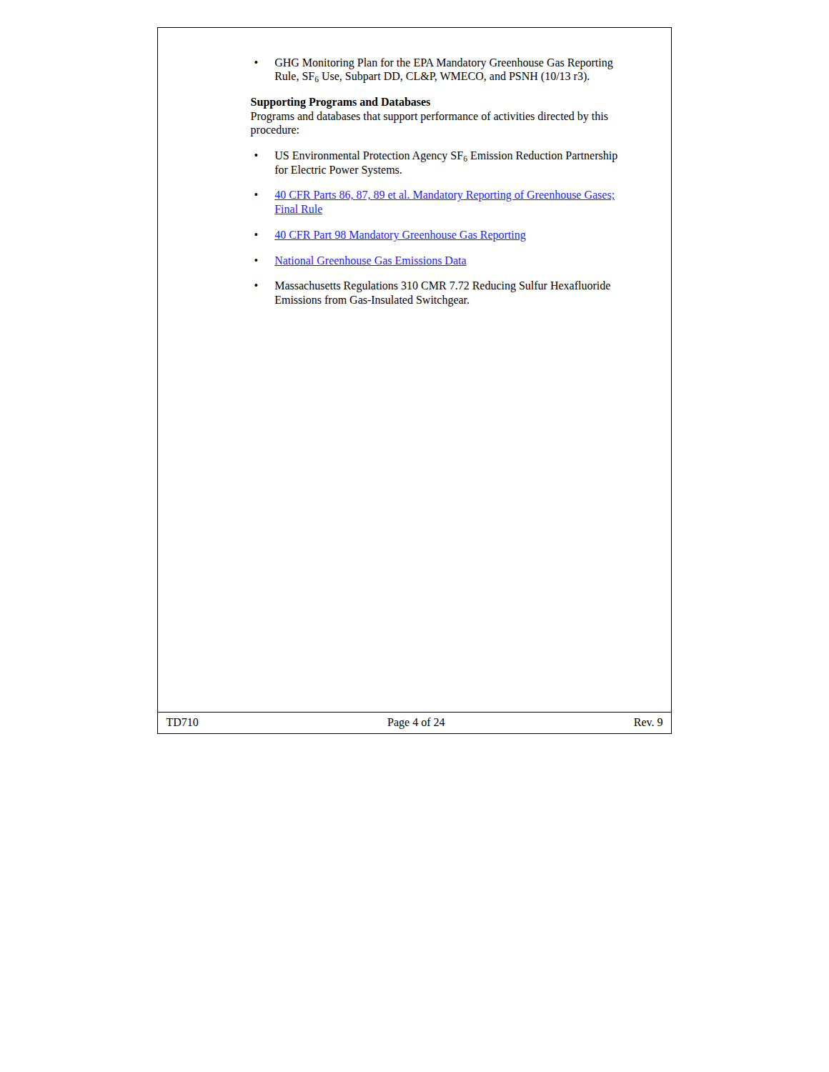GHG Monitoring Plan for the EPA Mandatory Greenhouse Gas Reporting Rule, SF6 Use, Subpart DD, CL&P, WMECO, and PSNH (10/13 r3).
Supporting Programs and Databases
Programs and databases that support performance of activities directed by this procedure:
US Environmental Protection Agency SF6 Emission Reduction Partnership for Electric Power Systems.
40 CFR Parts 86, 87, 89 et al. Mandatory Reporting of Greenhouse Gases; Final Rule
40 CFR Part 98 Mandatory Greenhouse Gas Reporting
National Greenhouse Gas Emissions Data
Massachusetts Regulations 310 CMR 7.72 Reducing Sulfur Hexafluoride Emissions from Gas-Insulated Switchgear.
TD710
Page 4 of 24
Rev. 9